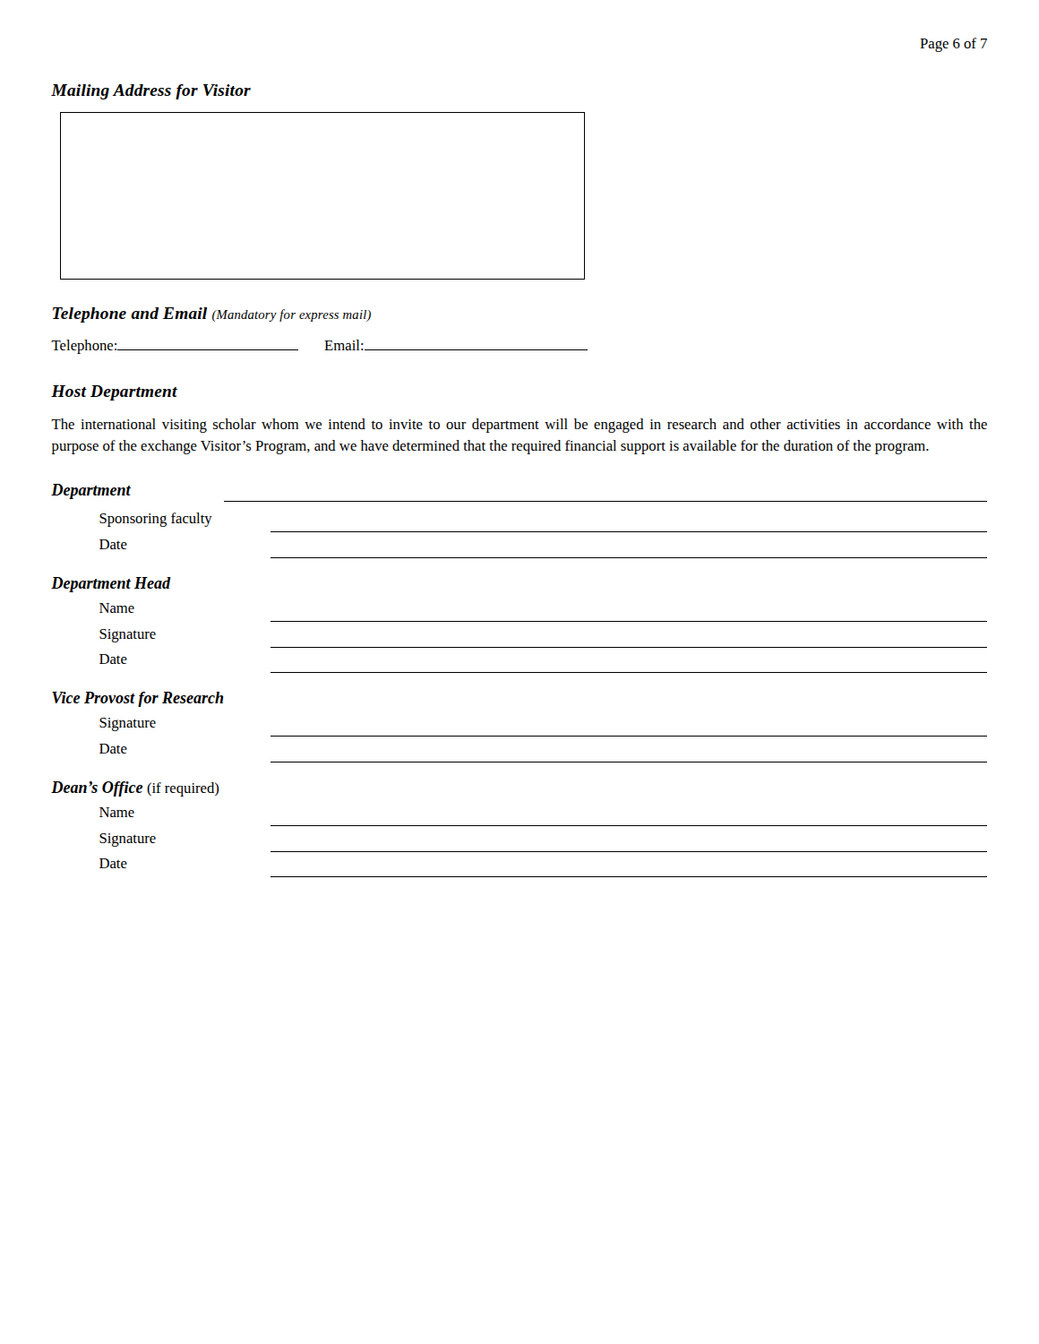Page 6 of 7
Mailing Address for Visitor
Telephone and Email (Mandatory for express mail)
Telephone: Email:
Host Department
The international visiting scholar whom we intend to invite to our department will be engaged in research and other activities in accordance with the purpose of the exchange Visitor’s Program, and we have determined that the required financial support is available for the duration of the program.
Department
| Sponsoring faculty | |
| Date | |
Department Head
| Name | |
| Signature | |
| Date | |
Vice Provost for Research
| Signature | |
| Date | |
Dean’s Office (if required)
| Name | |
| Signature | |
| Date | |